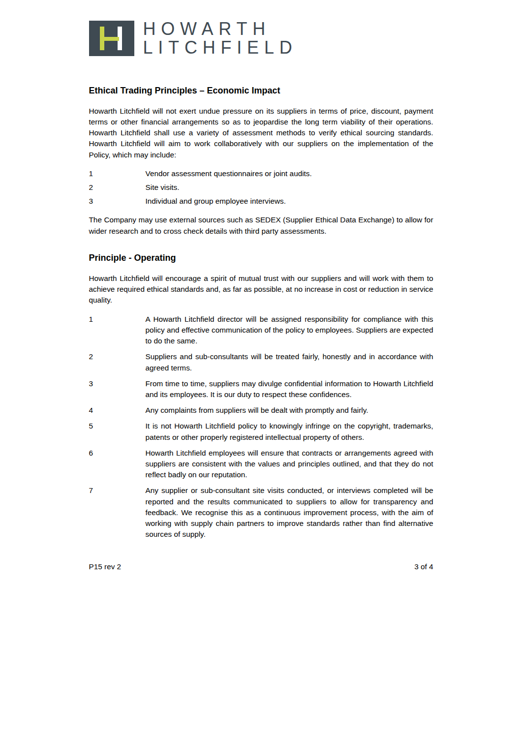HOWARTH LITCHFIELD
Ethical Trading Principles – Economic Impact
Howarth Litchfield will not exert undue pressure on its suppliers in terms of price, discount, payment terms or other financial arrangements so as to jeopardise the long term viability of their operations. Howarth Litchfield shall use a variety of assessment methods to verify ethical sourcing standards. Howarth Litchfield will aim to work collaboratively with our suppliers on the implementation of the Policy, which may include:
1 Vendor assessment questionnaires or joint audits.
2 Site visits.
3 Individual and group employee interviews.
The Company may use external sources such as SEDEX (Supplier Ethical Data Exchange) to allow for wider research and to cross check details with third party assessments.
Principle - Operating
Howarth Litchfield will encourage a spirit of mutual trust with our suppliers and will work with them to achieve required ethical standards and, as far as possible, at no increase in cost or reduction in service quality.
1 A Howarth Litchfield director will be assigned responsibility for compliance with this policy and effective communication of the policy to employees. Suppliers are expected to do the same.
2 Suppliers and sub-consultants will be treated fairly, honestly and in accordance with agreed terms.
3 From time to time, suppliers may divulge confidential information to Howarth Litchfield and its employees. It is our duty to respect these confidences.
4 Any complaints from suppliers will be dealt with promptly and fairly.
5 It is not Howarth Litchfield policy to knowingly infringe on the copyright, trademarks, patents or other properly registered intellectual property of others.
6 Howarth Litchfield employees will ensure that contracts or arrangements agreed with suppliers are consistent with the values and principles outlined, and that they do not reflect badly on our reputation.
7 Any supplier or sub-consultant site visits conducted, or interviews completed will be reported and the results communicated to suppliers to allow for transparency and feedback. We recognise this as a continuous improvement process, with the aim of working with supply chain partners to improve standards rather than find alternative sources of supply.
P15 rev 2 3 of 4